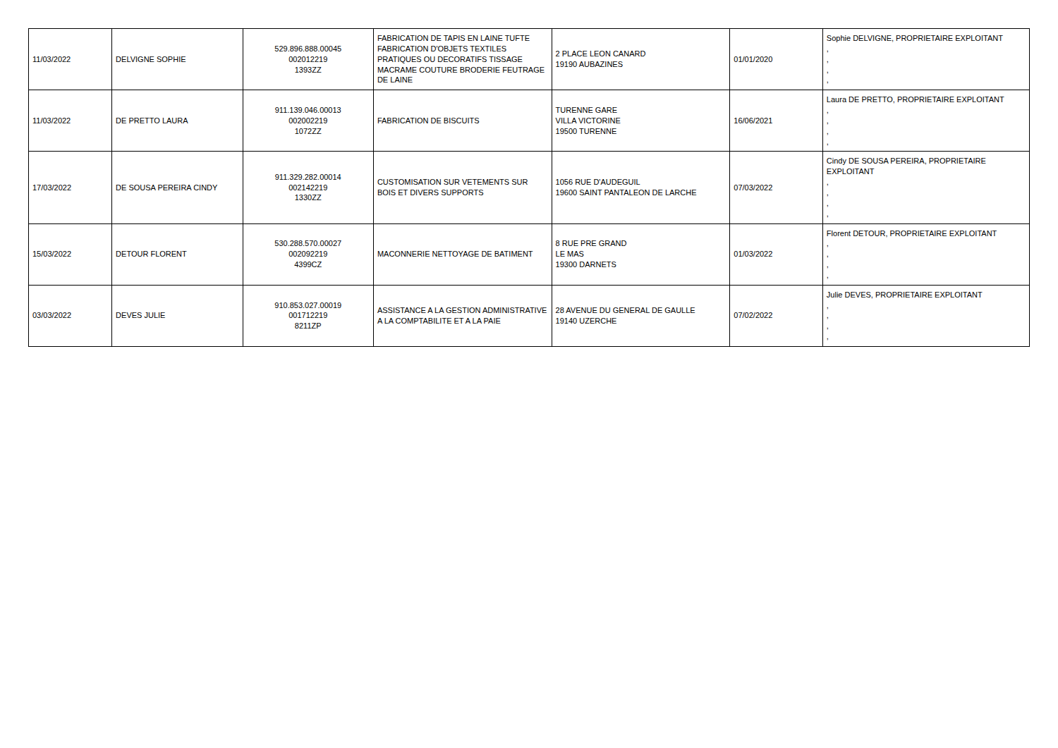| 11/03/2022 | DELVIGNE SOPHIE | 529.896.888.00045 002012219 1393ZZ | FABRICATION DE TAPIS EN LAINE TUFTE FABRICATION D'OBJETS TEXTILES PRATIQUES OU DECORATIFS TISSAGE MACRAME COUTURE BRODERIE FEUTRAGE DE LAINE | 2 PLACE LEON CANARD 19190 AUBAZINES | 01/01/2020 | Sophie DELVIGNE, PROPRIETAIRE EXPLOITANT , , , , |
| 11/03/2022 | DE PRETTO LAURA | 911.139.046.00013 002002219 1072ZZ | FABRICATION DE BISCUITS | TURENNE GARE VILLA VICTORINE 19500 TURENNE | 16/06/2021 | Laura DE PRETTO, PROPRIETAIRE EXPLOITANT , , , , |
| 17/03/2022 | DE SOUSA PEREIRA CINDY | 911.329.282.00014 002142219 1330ZZ | CUSTOMISATION SUR VETEMENTS SUR BOIS ET DIVERS SUPPORTS | 1056 RUE D'AUDEGUIL 19600 SAINT PANTALEON DE LARCHE | 07/03/2022 | Cindy DE SOUSA PEREIRA, PROPRIETAIRE EXPLOITANT , , , , |
| 15/03/2022 | DETOUR FLORENT | 530.288.570.00027 002092219 4399CZ | MACONNERIE NETTOYAGE DE BATIMENT | 8 RUE PRE GRAND LE MAS 19300 DARNETS | 01/03/2022 | Florent DETOUR, PROPRIETAIRE EXPLOITANT , , , , |
| 03/03/2022 | DEVES JULIE | 910.853.027.00019 001712219 8211ZP | ASSISTANCE A LA GESTION ADMINISTRATIVE A LA COMPTABILITE ET A LA PAIE | 28 AVENUE DU GENERAL DE GAULLE 19140 UZERCHE | 07/02/2022 | Julie DEVES, PROPRIETAIRE EXPLOITANT , , , , |